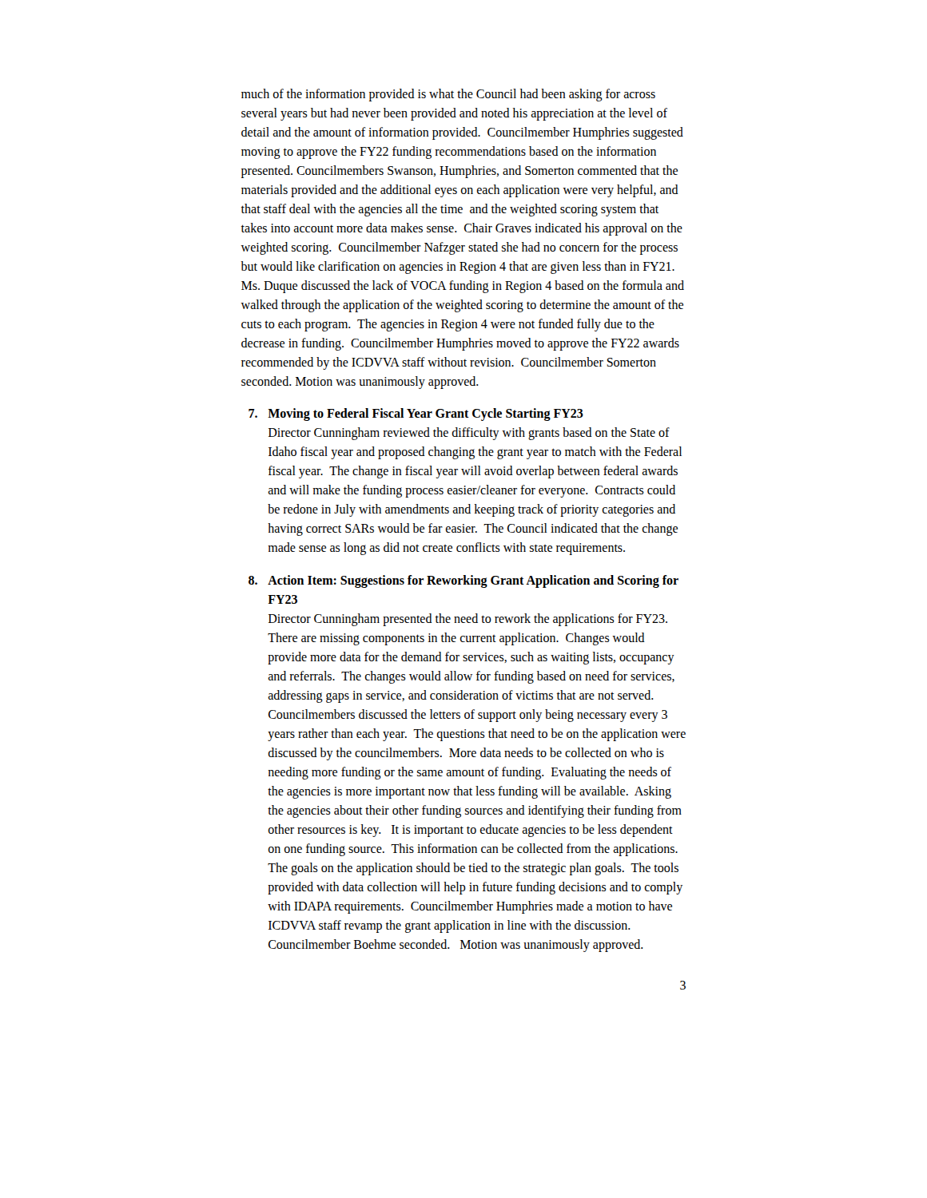much of the information provided is what the Council had been asking for across several years but had never been provided and noted his appreciation at the level of detail and the amount of information provided. Councilmember Humphries suggested moving to approve the FY22 funding recommendations based on the information presented. Councilmembers Swanson, Humphries, and Somerton commented that the materials provided and the additional eyes on each application were very helpful, and that staff deal with the agencies all the time and the weighted scoring system that takes into account more data makes sense. Chair Graves indicated his approval on the weighted scoring. Councilmember Nafzger stated she had no concern for the process but would like clarification on agencies in Region 4 that are given less than in FY21. Ms. Duque discussed the lack of VOCA funding in Region 4 based on the formula and walked through the application of the weighted scoring to determine the amount of the cuts to each program. The agencies in Region 4 were not funded fully due to the decrease in funding. Councilmember Humphries moved to approve the FY22 awards recommended by the ICDVVA staff without revision. Councilmember Somerton seconded. Motion was unanimously approved.
7. Moving to Federal Fiscal Year Grant Cycle Starting FY23
Director Cunningham reviewed the difficulty with grants based on the State of Idaho fiscal year and proposed changing the grant year to match with the Federal fiscal year. The change in fiscal year will avoid overlap between federal awards and will make the funding process easier/cleaner for everyone. Contracts could be redone in July with amendments and keeping track of priority categories and having correct SARs would be far easier. The Council indicated that the change made sense as long as did not create conflicts with state requirements.
8. Action Item: Suggestions for Reworking Grant Application and Scoring for FY23
Director Cunningham presented the need to rework the applications for FY23. There are missing components in the current application. Changes would provide more data for the demand for services, such as waiting lists, occupancy and referrals. The changes would allow for funding based on need for services, addressing gaps in service, and consideration of victims that are not served. Councilmembers discussed the letters of support only being necessary every 3 years rather than each year. The questions that need to be on the application were discussed by the councilmembers. More data needs to be collected on who is needing more funding or the same amount of funding. Evaluating the needs of the agencies is more important now that less funding will be available. Asking the agencies about their other funding sources and identifying their funding from other resources is key. It is important to educate agencies to be less dependent on one funding source. This information can be collected from the applications. The goals on the application should be tied to the strategic plan goals. The tools provided with data collection will help in future funding decisions and to comply with IDAPA requirements. Councilmember Humphries made a motion to have ICDVVA staff revamp the grant application in line with the discussion. Councilmember Boehme seconded. Motion was unanimously approved.
3